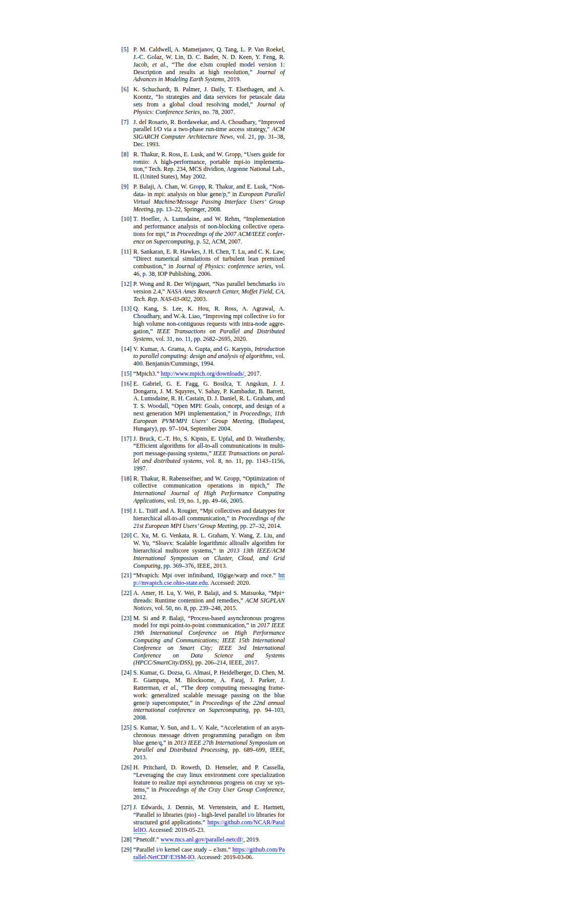[5] P. M. Caldwell, A. Mametjanov, Q. Tang, L. P. Van Roekel, J.-C. Golaz, W. Lin, D. C. Bader, N. D. Keen, Y. Feng, R. Jacob, et al., “The doe e3sm coupled model version 1: Description and results at high resolution,” Journal of Advances in Modeling Earth Systems, 2019.
[6] K. Schuchardt, B. Palmer, J. Daily, T. Elsethagen, and A. Koontz, “Io strategies and data services for petascale data sets from a global cloud resolving model,” Journal of Physics: Conference Series, no. 78, 2007.
[7] J. del Rosario, R. Bordawekar, and A. Choudhary, “Improved parallel I/O via a two-phase run-time access strategy,” ACM SIGARCH Computer Architecture News, vol. 21, pp. 31–38, Dec. 1993.
[8] R. Thakur, R. Ross, E. Lusk, and W. Gropp, “Users guide for romio: A high-performance, portable mpi-io implementation,” Tech. Rep. 234, MCS dividion, Argonne National Lab., IL (United States), May 2002.
[9] P. Balaji, A. Chan, W. Gropp, R. Thakur, and E. Lusk, “Non-data- in mpi: analysis on blue gene/p,” in European Parallel Virtual Machine/Message Passing Interface Users’ Group Meeting, pp. 13–22, Springer, 2008.
[10] T. Hoefler, A. Lumsdaine, and W. Rehm, “Implementation and performance analysis of non-blocking collective operations for mpi,” in Proceedings of the 2007 ACM/IEEE conference on Supercomputing, p. 52, ACM, 2007.
[11] R. Sankaran, E. R. Hawkes, J. H. Chen, T. Lu, and C. K. Law, “Direct numerical simulations of turbulent lean premixed combustion,” in Journal of Physics: conference series, vol. 46, p. 38, IOP Publishing, 2006.
[12] P. Wong and R. Der Wijngaart, “Nas parallel benchmarks i/o version 2.4,” NASA Ames Research Center, Moffet Field, CA, Tech. Rep. NAS-03-002, 2003.
[13] Q. Kang, S. Lee, K. Hou, R. Ross, A. Agrawal, A. Choudhary, and W.-k. Liao, “Improving mpi collective i/o for high volume non-contiguous requests with intra-node aggregation,” IEEE Transactions on Parallel and Distributed Systems, vol. 31, no. 11, pp. 2682–2695, 2020.
[14] V. Kumar, A. Grama, A. Gupta, and G. Karypis, Introduction to parallel computing: design and analysis of algorithms, vol. 400. Benjamin/Cummings, 1994.
[15]“Mpich3.” http://www.mpich.org/downloads/, 2017.
[16] E. Gabriel, G. E. Fagg, G. Bosilca, T. Angskun, J. J. Dongarra, J. M. Squyres, V. Sahay, P. Kambadur, B. Barrett, A. Lumsdaine, R. H. Castain, D. J. Daniel, R. L. Graham, and T. S. Woodall, “Open MPI: Goals, concept, and design of a next generation MPI implementation,” in Proceedings, 11th European PVM/MPI Users’ Group Meeting, (Budapest, Hungary), pp. 97–104, September 2004.
[17] J. Bruck, C.-T. Ho, S. Kipnis, E. Upfal, and D. Weathersby, “Efficient algorithms for all-to-all communications in multiport message-passing systems,” IEEE Transactions on parallel and distributed systems, vol. 8, no. 11, pp. 1143–1156, 1997.
[18] R. Thakur, R. Rabenseifner, and W. Gropp, “Optimization of collective communication operations in mpich,” The International Journal of High Performance Computing Applications, vol. 19, no. 1, pp. 49–66, 2005.
[19] J. L. Träff and A. Rougier, “Mpi collectives and datatypes for hierarchical all-to-all communication,” in Proceedings of the 21st European MPI Users’ Group Meeting, pp. 27–32, 2014.
[20] C. Xu, M. G. Venkata, R. L. Graham, Y. Wang, Z. Liu, and W. Yu, “Sloavx: Scalable logarithmic alltoallv algorithm for hierarchical multicore systems,” in 2013 13th IEEE/ACM International Symposium on Cluster, Cloud, and Grid Computing, pp. 369–376, IEEE, 2013.
[21]“Mvapich: Mpi over infiniband, 10gige/warp and roce.” http://mvapich.cse.ohio-state.edu. Accessed: 2020.
[22] A. Amer, H. Lu, Y. Wei, P. Balaji, and S. Matsuoka, “Mpi+ threads: Runtime contention and remedies,” ACM SIGPLAN Notices, vol. 50, no. 8, pp. 239–248, 2015.
[23] M. Si and P. Balaji, “Process-based asynchronous progress model for mpi point-to-point communication,” in 2017 IEEE 19th International Conference on High Performance Computing and Communications; IEEE 15th International Conference on Smart City; IEEE 3rd International Conference on Data Science and Systems (HPCC/SmartCity/DSS), pp. 206–214, IEEE, 2017.
[24] S. Kumar, G. Dozsa, G. Almasi, P. Heidelberger, D. Chen, M. E. Giampapa, M. Blocksome, A. Faraj, J. Parker, J. Ratterman, et al., “The deep computing messaging framework: generalized scalable message passing on the blue gene/p supercomputer,” in Proceedings of the 22nd annual international conference on Supercomputing, pp. 94–103, 2008.
[25] S. Kumar, Y. Sun, and L. V. Kale, “Acceleration of an asynchronous message driven programming paradigm on ibm blue gene/q,” in 2013 IEEE 27th International Symposium on Parallel and Distributed Processing, pp. 689–699, IEEE, 2013.
[26] H. Pritchard, D. Roweth, D. Henseler, and P. Cassella, “Leveraging the cray linux environment core specialization feature to realize mpi asynchronous progress on cray xe systems,” in Proceedings of the Cray User Group Conference, 2012.
[27] J. Edwards, J. Dennis, M. Vertenstein, and E. Hartnett, “Parallel io libraries (pio) - high-level parallel i/o libraries for structured grid applications.” https://github.com/NCAR/ParallelIO. Accessed: 2019-05-23.
[28]“Pnetcdf.” www.mcs.anl.gov/parallel-netcdf/, 2019.
[29]“Parallel i/o kernel case study – e3sm.” https://github.com/Parallel-NetCDF/E3SM-IO. Accessed: 2019-03-06.